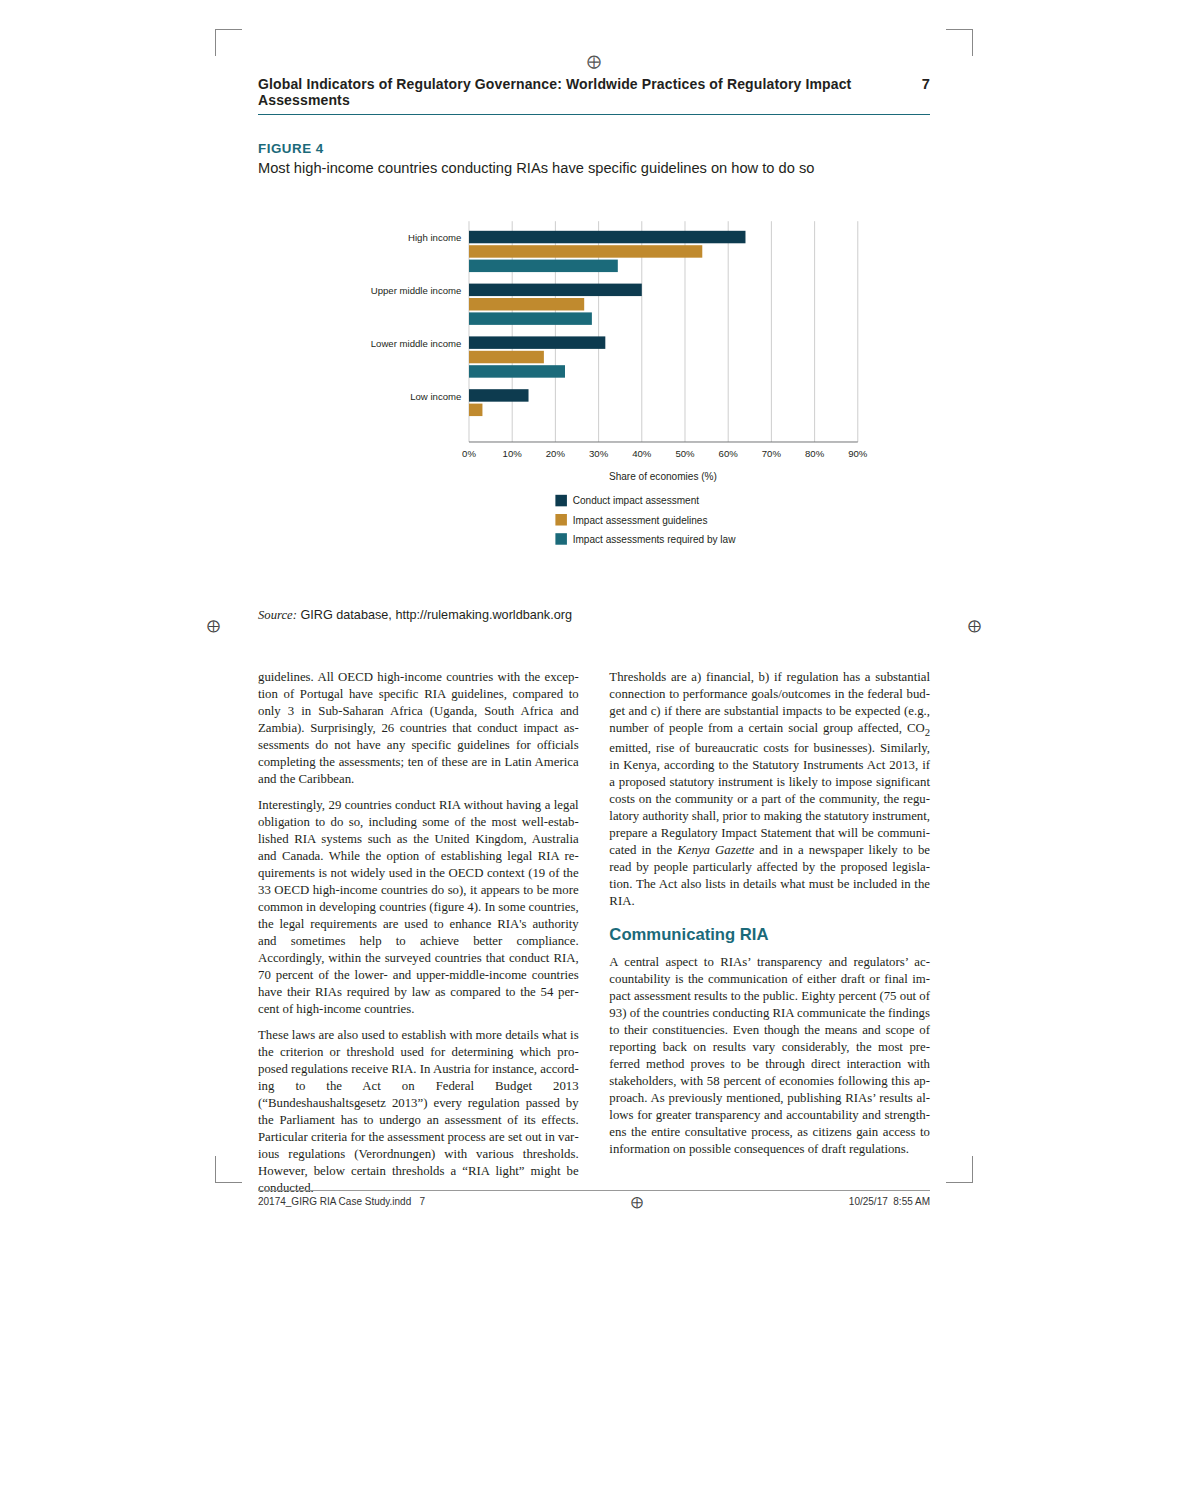⨁
⨁
⨁
Global Indicators of Regulatory Governance: Worldwide Practices of Regulatory Impact Assessments 7
FIGURE 4
Most high-income countries conducting RIAs have specific guidelines on how to do so
High income Upper middle income Lower middle income Low income 0% 10% 20% 30% 40% 50% 60% 70% 80% 90% Share of economies (%) Conduct impact assessment Impact assessment guidelines Impact assessments required by law
Source: GIRG database, http://rulemaking.worldbank.org
guidelines. All OECD high-income countries with the exception of Portugal have specific RIA guidelines, compared to only 3 in Sub-Saharan Africa (Uganda, South Africa and Zambia). Surprisingly, 26 countries that conduct impact assessments do not have any specific guidelines for officials completing the assessments; ten of these are in Latin America and the Caribbean.
Interestingly, 29 countries conduct RIA without having a legal obligation to do so, including some of the most well-established RIA systems such as the United Kingdom, Australia and Canada. While the option of establishing legal RIA requirements is not widely used in the OECD context (19 of the 33 OECD high-income countries do so), it appears to be more common in developing countries (figure 4). In some countries, the legal requirements are used to enhance RIA's authority and sometimes help to achieve better compliance. Accordingly, within the surveyed countries that conduct RIA, 70 percent of the lower- and upper-middle-income countries have their RIAs required by law as compared to the 54 percent of high-income countries.
These laws are also used to establish with more details what is the criterion or threshold used for determining which proposed regulations receive RIA. In Austria for instance, according to the Act on Federal Budget 2013 (“Bundeshaushaltsgesetz 2013”) every regulation passed by the Parliament has to undergo an assessment of its effects. Particular criteria for the assessment process are set out in various regulations (Verordnungen) with various thresholds. However, below certain thresholds a “RIA light” might be conducted.
Thresholds are a) financial, b) if regulation has a substantial connection to performance goals/outcomes in the federal budget and c) if there are substantial impacts to be expected (e.g., number of people from a certain social group affected, CO2 emitted, rise of bureaucratic costs for businesses). Similarly, in Kenya, according to the Statutory Instruments Act 2013, if a proposed statutory instrument is likely to impose significant costs on the community or a part of the community, the regulatory authority shall, prior to making the statutory instrument, prepare a Regulatory Impact Statement that will be communicated in the Kenya Gazette and in a newspaper likely to be read by people particularly affected by the proposed legislation. The Act also lists in details what must be included in the RIA.
Communicating RIA
A central aspect to RIAs’ transparency and regulators’ accountability is the communication of either draft or final impact assessment results to the public. Eighty percent (75 out of 93) of the countries conducting RIA communicate the findings to their constituencies. Even though the means and scope of reporting back on results vary considerably, the most preferred method proves to be through direct interaction with stakeholders, with 58 percent of economies following this approach. As previously mentioned, publishing RIAs’ results allows for greater transparency and accountability and strengthens the entire consultative process, as citizens gain access to information on possible consequences of draft regulations.
20174_GIRG RIA Case Study.indd 7 ⨁ 10/25/17 8:55 AM